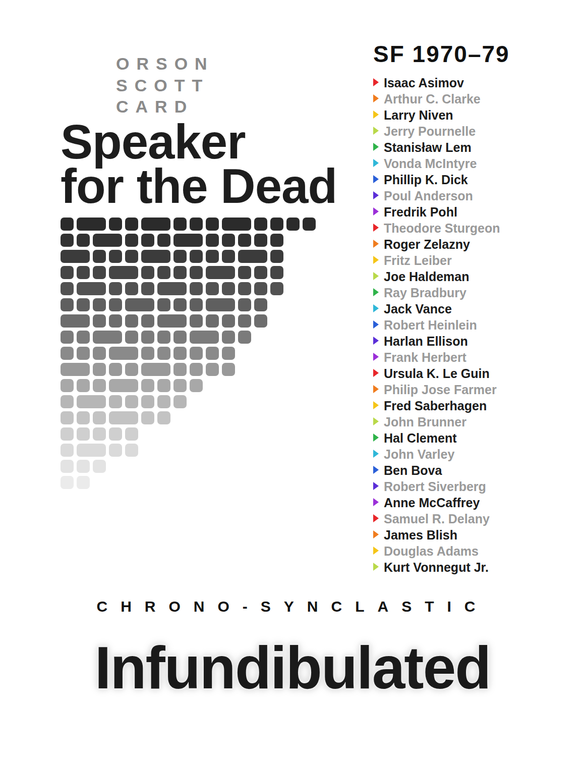Orson
Scott
Card
Speakerfor the Dead
SF 1970–79
Isaac Asimov
Arthur C. Clarke
Larry Niven
Jerry Pournelle
Stanisław Lem
Vonda McIntyre
Phillip K. Dick
Poul Anderson
Fredrik Pohl
Theodore Sturgeon
Roger Zelazny
Fritz Leiber
Joe Haldeman
Ray Bradbury
Jack Vance
Robert Heinlein
Harlan Ellison
Frank Herbert
Ursula K. Le Guin
Philip Jose Farmer
Fred Saberhagen
John Brunner
Hal Clement
John Varley
Ben Bova
Robert Siverberg
Anne McCaffrey
Samuel R. Delany
James Blish
Douglas Adams
Kurt Vonnegut Jr.
CHRONO-SYNCLASTIC
Infundibulated